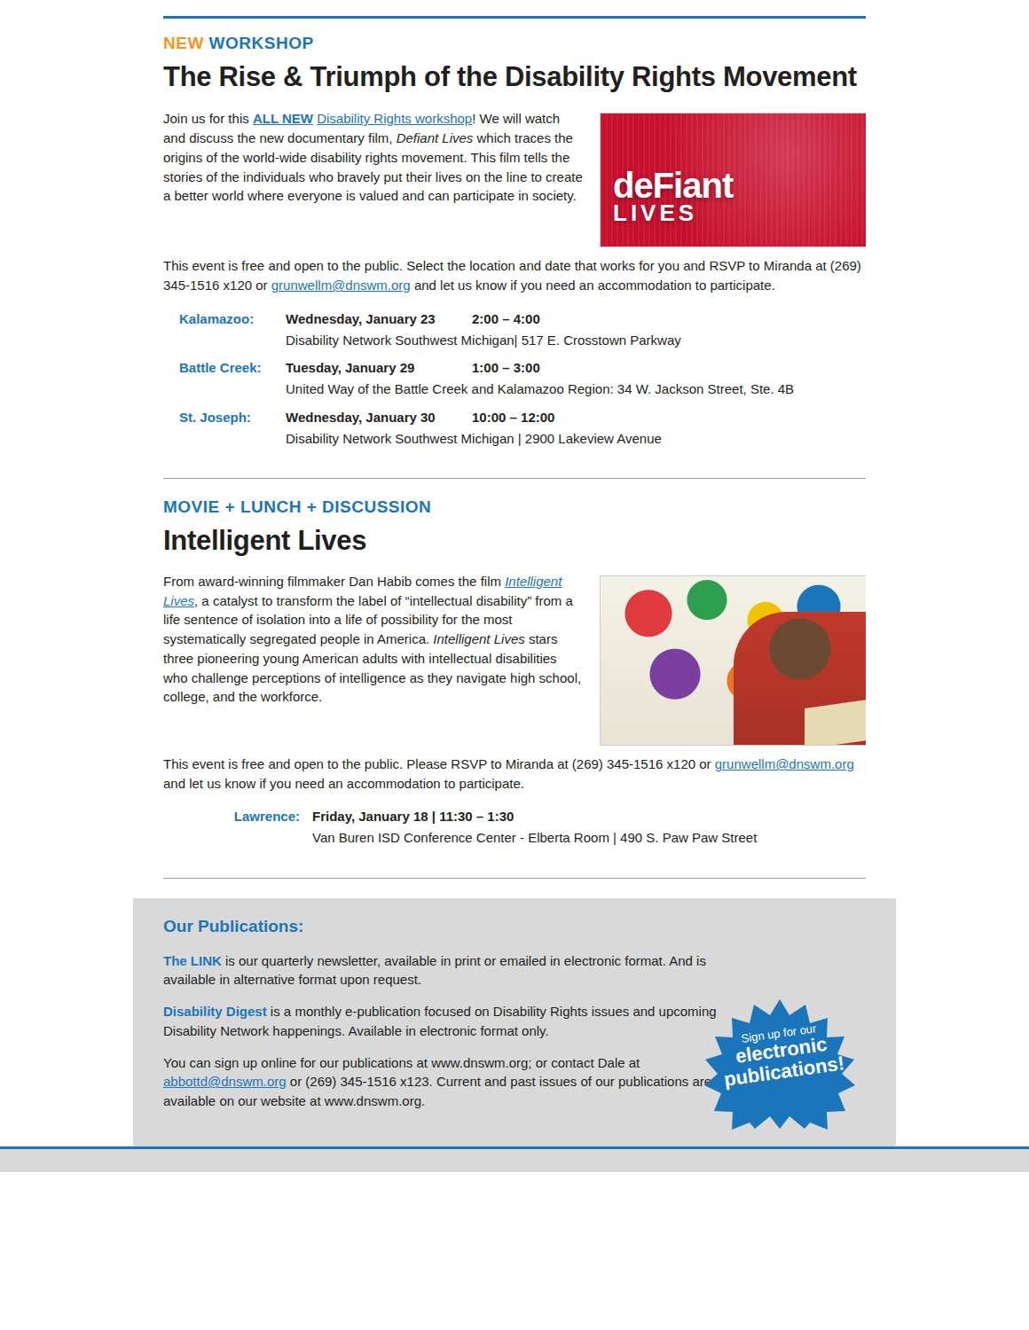NEW WORKSHOP
The Rise & Triumph of the Disability Rights Movement
deFiantLIVES
Join us for this ALL NEW Disability Rights workshop! We will watch and discuss the new documentary film, Defiant Lives which traces the origins of the world-wide disability rights movement. This film tells the stories of the individuals who bravely put their lives on the line to create a better world where everyone is valued and can participate in society.
This event is free and open to the public. Select the location and date that works for you and RSVP to Miranda at (269) 345-1516 x120 or grunwellm@dnswm.org and let us know if you need an accommodation to participate.
| Kalamazoo: | Wednesday, January 23 | 2:00 – 4:00 |
| | Disability Network Southwest Michigan/ 517 E. Crosstown Parkway |
| Battle Creek: | Tuesday, January 29 | 1:00 – 3:00 |
| | United Way of the Battle Creek and Kalamazoo Region: 34 W. Jackson Street, Ste. 4B |
| St. Joseph: | Wednesday, January 30 | 10:00 – 12:00 |
| | Disability Network Southwest Michigan / 2900 Lakeview Avenue |
MOVIE + LUNCH + DISCUSSION
Intelligent Lives
From award-winning filmmaker Dan Habib comes the film Intelligent Lives, a catalyst to transform the label of “intellectual disability” from a life sentence of isolation into a life of possibility for the most systematically segregated people in America. Intelligent Lives stars three pioneering young American adults with intellectual disabilities who challenge perceptions of intelligence as they navigate high school, college, and the workforce.
This event is free and open to the public. Please RSVP to Miranda at (269) 345-1516 x120 or grunwellm@dnswm.org and let us know if you need an accommodation to participate.
| Lawrence: | Friday, January 18 / 11:30 – 1:30 |
| | Van Buren ISD Conference Center - Elberta Room / 490 S. Paw Paw Street |
Our Publications:
The LINK is our quarterly newsletter, available in print or emailed in electronic format. And is available in alternative format upon request.
Disability Digest is a monthly e-publication focused on Disability Rights issues and upcoming Disability Network happenings. Available in electronic format only.
You can sign up online for our publications at www.dnswm.org; or contact Dale at abbottd@dnswm.org or (269) 345-1516 x123. Current and past issues of our publications are available on our website at www.dnswm.org.
Sign up for our electronic publications!